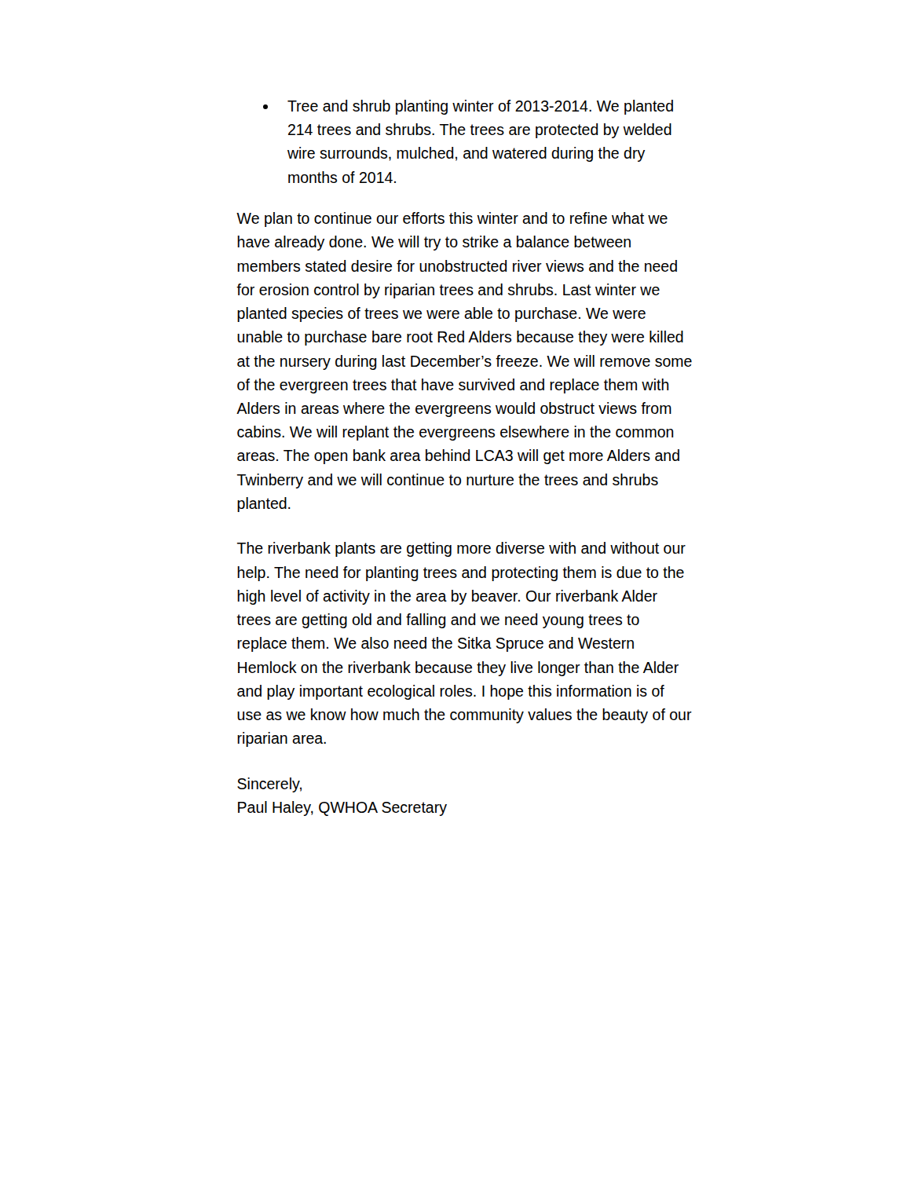Tree and shrub planting winter of 2013-2014. We planted 214 trees and shrubs. The trees are protected by welded wire surrounds, mulched, and watered during the dry months of 2014.
We plan to continue our efforts this winter and to refine what we have already done. We will try to strike a balance between members stated desire for unobstructed river views and the need for erosion control by riparian trees and shrubs. Last winter we planted species of trees we were able to purchase. We were unable to purchase bare root Red Alders because they were killed at the nursery during last December’s freeze. We will remove some of the evergreen trees that have survived and replace them with Alders in areas where the evergreens would obstruct views from cabins. We will replant the evergreens elsewhere in the common areas. The open bank area behind LCA3 will get more Alders and Twinberry and we will continue to nurture the trees and shrubs planted.
The riverbank plants are getting more diverse with and without our help. The need for planting trees and protecting them is due to the high level of activity in the area by beaver. Our riverbank Alder trees are getting old and falling and we need young trees to replace them. We also need the Sitka Spruce and Western Hemlock on the riverbank because they live longer than the Alder and play important ecological roles. I hope this information is of use as we know how much the community values the beauty of our riparian area.
Sincerely, Paul Haley, QWHOA Secretary